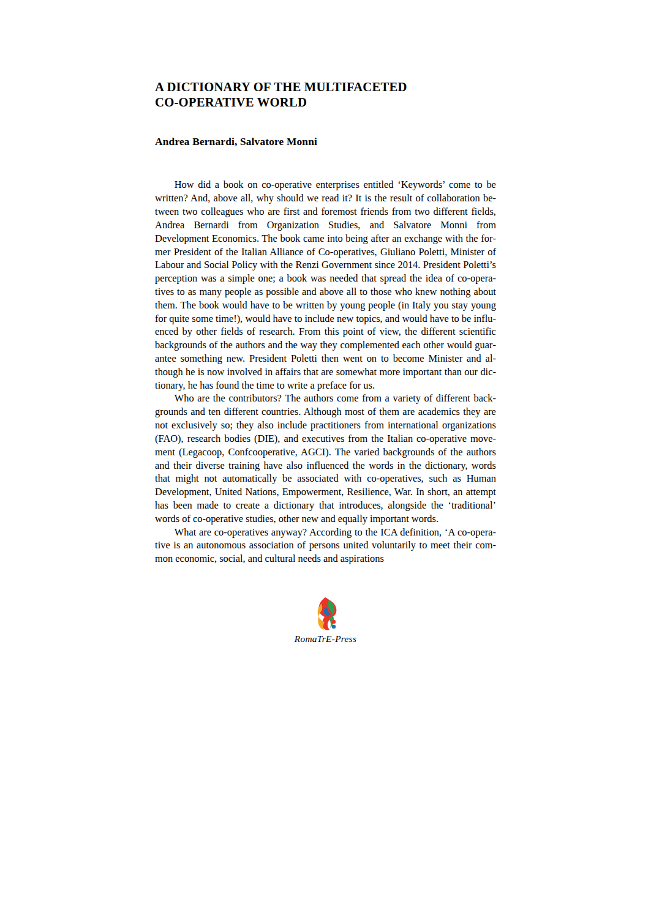A DICTIONARY OF THE MULTIFACETED
CO-OPERATIVE WORLD
Andrea Bernardi, Salvatore Monni
How did a book on co-operative enterprises entitled ‘Keywords’ come to be written? And, above all, why should we read it? It is the result of collaboration between two colleagues who are first and foremost friends from two different fields, Andrea Bernardi from Organization Studies, and Salvatore Monni from Development Economics. The book came into being after an exchange with the former President of the Italian Alliance of Co-operatives, Giuliano Poletti, Minister of Labour and Social Policy with the Renzi Government since 2014. President Poletti’s perception was a simple one; a book was needed that spread the idea of co-operatives to as many people as possible and above all to those who knew nothing about them. The book would have to be written by young people (in Italy you stay young for quite some time!), would have to include new topics, and would have to be influenced by other fields of research. From this point of view, the different scientific backgrounds of the authors and the way they complemented each other would guarantee something new. President Poletti then went on to become Minister and although he is now involved in affairs that are somewhat more important than our dictionary, he has found the time to write a preface for us.
Who are the contributors? The authors come from a variety of different backgrounds and ten different countries. Although most of them are academics they are not exclusively so; they also include practitioners from international organizations (FAO), research bodies (DIE), and executives from the Italian co-operative movement (Legacoop, Confcooperative, AGCI). The varied backgrounds of the authors and their diverse training have also influenced the words in the dictionary, words that might not automatically be associated with co-operatives, such as Human Development, United Nations, Empowerment, Resilience, War. In short, an attempt has been made to create a dictionary that introduces, alongside the ‘traditional’ words of co-operative studies, other new and equally important words.
What are co-operatives anyway? According to the ICA definition, ‘A co-operative is an autonomous association of persons united voluntarily to meet their common economic, social, and cultural needs and aspirations
RomaTrE-Press